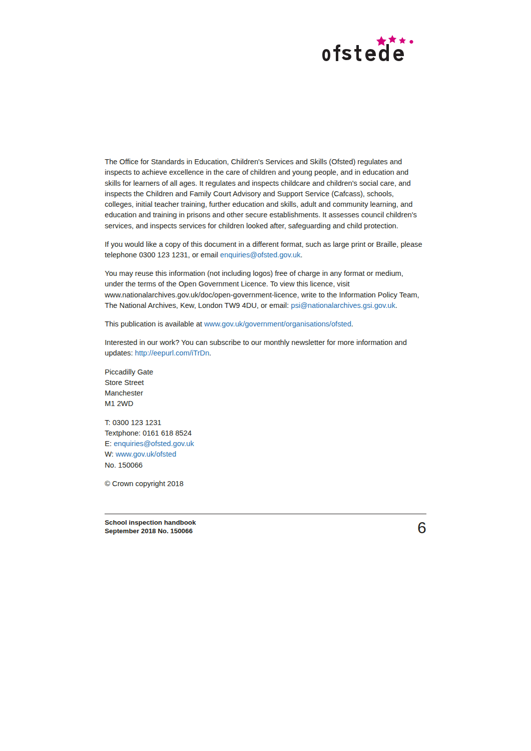The Office for Standards in Education, Children's Services and Skills (Ofsted) regulates and inspects to achieve excellence in the care of children and young people, and in education and skills for learners of all ages. It regulates and inspects childcare and children's social care, and inspects the Children and Family Court Advisory and Support Service (Cafcass), schools, colleges, initial teacher training, further education and skills, adult and community learning, and education and training in prisons and other secure establishments. It assesses council children's services, and inspects services for children looked after, safeguarding and child protection.
If you would like a copy of this document in a different format, such as large print or Braille, please telephone 0300 123 1231, or email enquiries@ofsted.gov.uk.
You may reuse this information (not including logos) free of charge in any format or medium, under the terms of the Open Government Licence. To view this licence, visit www.nationalarchives.gov.uk/doc/open-government-licence, write to the Information Policy Team, The National Archives, Kew, London TW9 4DU, or email: psi@nationalarchives.gsi.gov.uk.
This publication is available at www.gov.uk/government/organisations/ofsted.
Interested in our work? You can subscribe to our monthly newsletter for more information and updates: http://eepurl.com/iTrDn.
Piccadilly Gate
Store Street
Manchester
M1 2WD
T: 0300 123 1231
Textphone: 0161 618 8524
E: enquiries@ofsted.gov.uk
W: www.gov.uk/ofsted
No. 150066
© Crown copyright 2018
School inspection handbook
September 2018 No. 150066
6